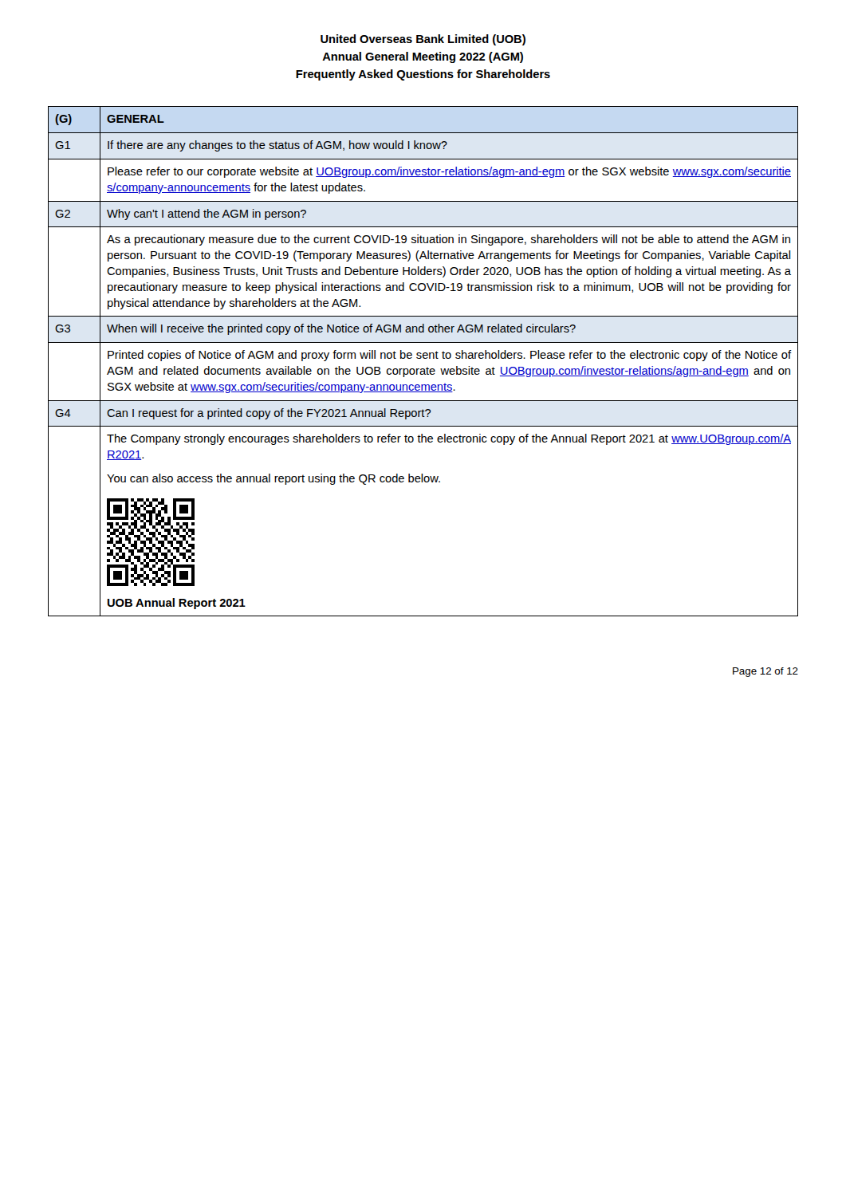United Overseas Bank Limited (UOB)
Annual General Meeting 2022 (AGM)
Frequently Asked Questions for Shareholders
| (G) | GENERAL |
| G1 | If there are any changes to the status of AGM, how would I know? |
| | Please refer to our corporate website at UOBgroup.com/investor-relations/agm-and-egm or the SGX website www.sgx.com/securities/company-announcements for the latest updates. |
| G2 | Why can't I attend the AGM in person? |
| | As a precautionary measure due to the current COVID-19 situation in Singapore, shareholders will not be able to attend the AGM in person. Pursuant to the COVID-19 (Temporary Measures) (Alternative Arrangements for Meetings for Companies, Variable Capital Companies, Business Trusts, Unit Trusts and Debenture Holders) Order 2020, UOB has the option of holding a virtual meeting. As a precautionary measure to keep physical interactions and COVID-19 transmission risk to a minimum, UOB will not be providing for physical attendance by shareholders at the AGM. |
| G3 | When will I receive the printed copy of the Notice of AGM and other AGM related circulars? |
| | Printed copies of Notice of AGM and proxy form will not be sent to shareholders. Please refer to the electronic copy of the Notice of AGM and related documents available on the UOB corporate website at UOBgroup.com/investor-relations/agm-and-egm and on SGX website at www.sgx.com/securities/company-announcements . |
| G4 | Can I request for a printed copy of the FY2021 Annual Report? |
| | The Company strongly encourages shareholders to refer to the electronic copy of the Annual Report 2021 at www.UOBgroup.com/AR2021 . You can also access the annual report using the QR code below. UOB Annual Report 2021 |
Page 12 of 12